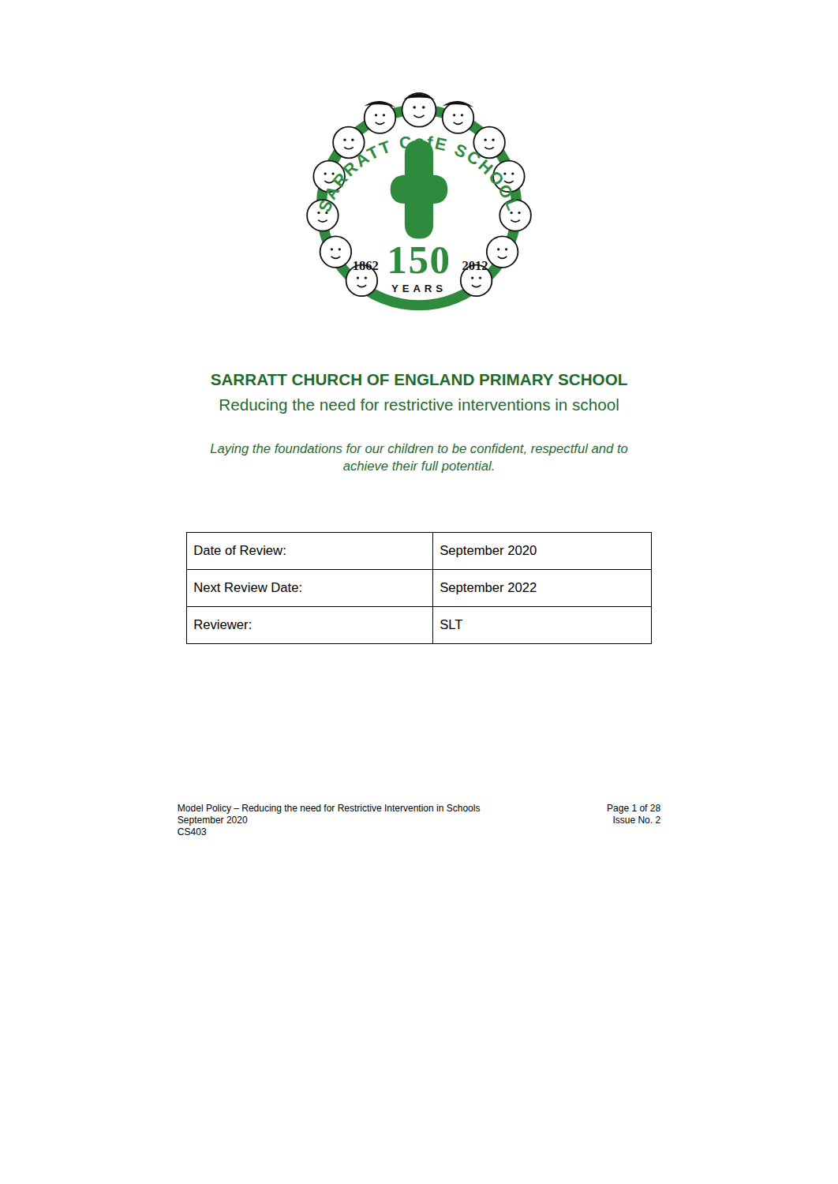SARRATT CofE SCHOOL 150 1862 2012 YEARS
SARRATT CHURCH OF ENGLAND PRIMARY SCHOOL
Reducing the need for restrictive interventions in school
Laying the foundations for our children to be confident, respectful and to achieve their full potential.
| Date of Review: | September 2020 |
| Next Review Date: | September 2022 |
| Reviewer: | SLT |
Model Policy – Reducing the need for Restrictive Intervention in Schools September 2020 CS403
Page 1 of 28 Issue No. 2